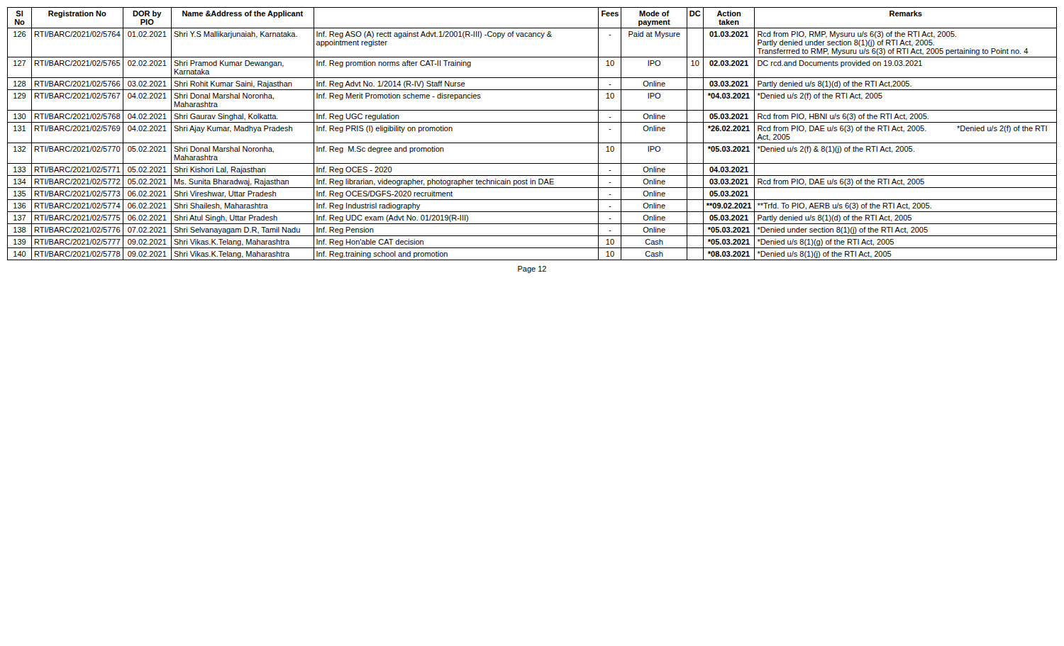| Sl No | Registration No | DOR by PIO | Name &Address of the Applicant | | Fees | Mode of payment | DC | Action taken | Remarks |
| --- | --- | --- | --- | --- | --- | --- | --- | --- | --- |
| 126 | RTI/BARC/2021/02/5764 | 01.02.2021 | Shri Y.S Mallikarjunaiah, Karnataka. | Inf. Reg ASO (A) rectt against Advt.1/2001(R-III) -Copy of vacancy & appointment register | - | Paid at Mysure | | 01.03.2021 | Rcd from PIO, RMP, Mysuru u/s 6(3) of the RTI Act, 2005. Partly denied under section 8(1)(j) of RTI Act, 2005. Transferrred to RMP, Mysuru u/s 6(3) of RTI Act, 2005 pertaining to Point no. 4 |
| 127 | RTI/BARC/2021/02/5765 | 02.02.2021 | Shri Pramod Kumar Dewangan, Karnataka | Inf. Reg promtion norms after CAT-II Training | 10 | IPO | 10 | 02.03.2021 | DC rcd.and Documents provided on 19.03.2021 |
| 128 | RTI/BARC/2021/02/5766 | 03.02.2021 | Shri Rohit Kumar Saini, Rajasthan | Inf. Reg Advt No. 1/2014 (R-IV) Staff Nurse | - | Online | | 03.03.2021 | Partly denied u/s 8(1)(d) of the RTI Act,2005. |
| 129 | RTI/BARC/2021/02/5767 | 04.02.2021 | Shri Donal Marshal Noronha, Maharashtra | Inf. Reg Merit Promotion scheme - disrepancies | 10 | IPO | | *04.03.2021 | *Denied u/s 2(f) of the RTI Act, 2005 |
| 130 | RTI/BARC/2021/02/5768 | 04.02.2021 | Shri Gaurav Singhal, Kolkatta. | Inf. Reg UGC regulation | - | Online | | 05.03.2021 | Rcd from PIO, HBNI u/s 6(3) of the RTI Act, 2005. |
| 131 | RTI/BARC/2021/02/5769 | 04.02.2021 | Shri Ajay Kumar, Madhya Pradesh | Inf. Reg PRIS (I) eligibility on promotion | - | Online | | *26.02.2021 | Rcd from PIO, DAE u/s 6(3) of the RTI Act, 2005. *Denied u/s 2(f) of the RTI Act, 2005 |
| 132 | RTI/BARC/2021/02/5770 | 05.02.2021 | Shri Donal Marshal Noronha, Maharashtra | Inf. Reg M.Sc degree and promotion | 10 | IPO | | *05.03.2021 | *Denied u/s 2(f) & 8(1)(j) of the RTI Act, 2005. |
| 133 | RTI/BARC/2021/02/5771 | 05.02.2021 | Shri Kishori Lal, Rajasthan | Inf. Reg OCES - 2020 | - | Online | | 04.03.2021 | |
| 134 | RTI/BARC/2021/02/5772 | 05.02.2021 | Ms. Sunita Bharadwaj, Rajasthan | Inf. Reg librarian, videographer, photographer technicain post in DAE | - | Online | | 03.03.2021 | Rcd from PIO, DAE u/s 6(3) of the RTI Act, 2005 |
| 135 | RTI/BARC/2021/02/5773 | 06.02.2021 | Shri Vireshwar, Uttar Pradesh | Inf. Reg OCES/DGFS-2020 recruitment | - | Online | | 05.03.2021 | |
| 136 | RTI/BARC/2021/02/5774 | 06.02.2021 | Shri Shailesh, Maharashtra | Inf. Reg Industrisl radiography | - | Online | | **09.02.2021 | **Trfd. To PIO, AERB u/s 6(3) of the RTI Act, 2005. |
| 137 | RTI/BARC/2021/02/5775 | 06.02.2021 | Shri Atul Singh, Uttar Pradesh | Inf. Reg UDC exam (Advt No. 01/2019(R-III) | - | Online | | 05.03.2021 | Partly denied u/s 8(1)(d) of the RTI Act, 2005 |
| 138 | RTI/BARC/2021/02/5776 | 07.02.2021 | Shri Selvanayagam D.R, Tamil Nadu | Inf. Reg Pension | - | Online | | *05.03.2021 | *Denied under section 8(1)(j) of the RTI Act, 2005 |
| 139 | RTI/BARC/2021/02/5777 | 09.02.2021 | Shri Vikas.K.Telang, Maharashtra | Inf. Reg Hon'able CAT decision | 10 | Cash | | *05.03.2021 | *Denied u/s 8(1)(g) of the RTI Act, 2005 |
| 140 | RTI/BARC/2021/02/5778 | 09.02.2021 | Shri Vikas.K.Telang, Maharashtra | Inf. Reg.training school and promotion | 10 | Cash | | *08.03.2021 | *Denied u/s 8(1)(j) of the RTI Act, 2005 |
Page 12